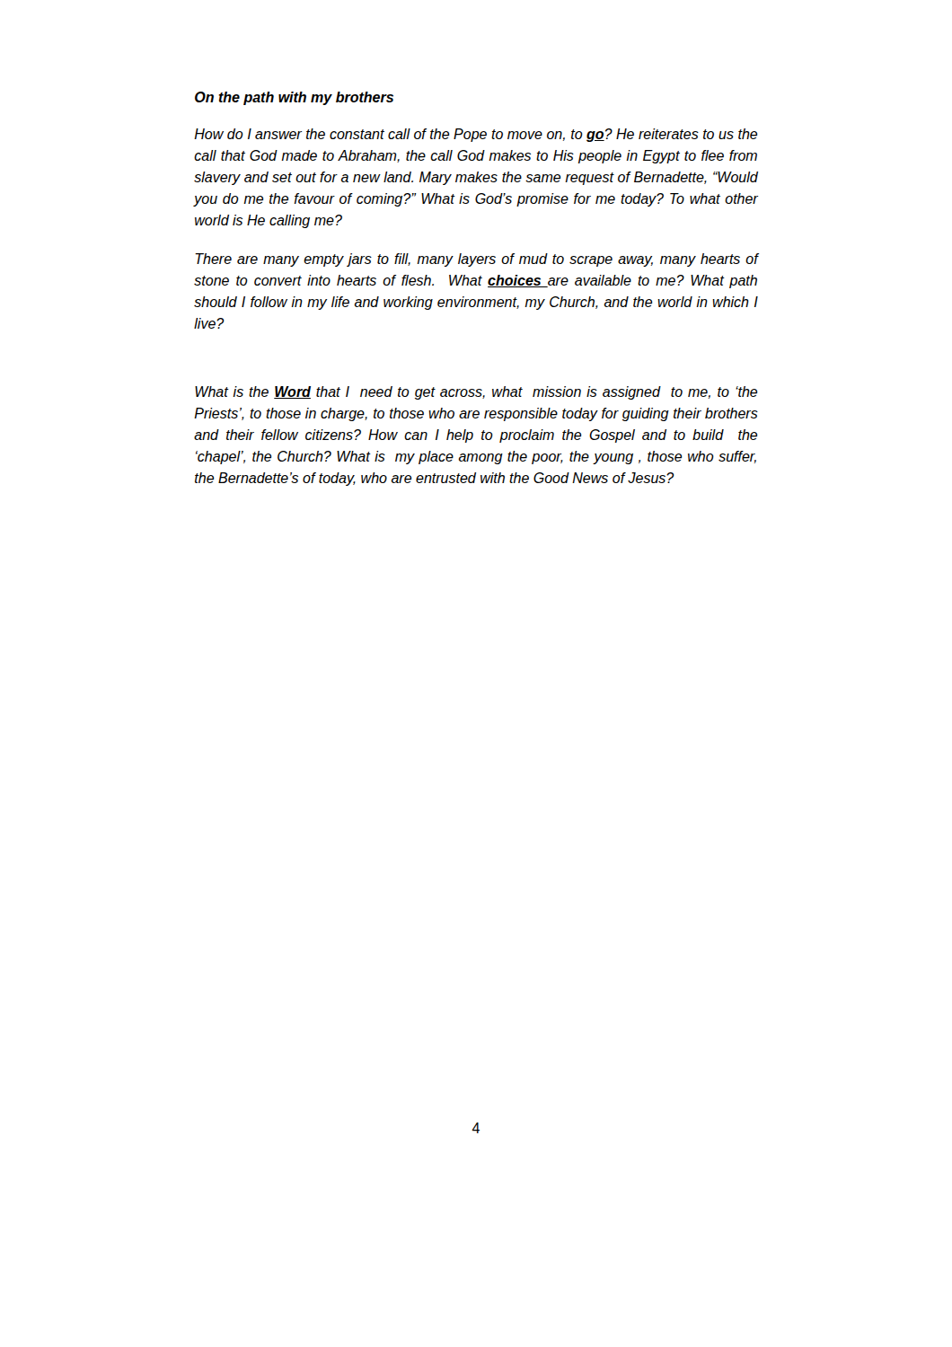On the path with my brothers
How do I answer the constant call of the Pope to move on, to go? He reiterates to us the call that God made to Abraham, the call God makes to His people in Egypt to flee from slavery and set out for a new land. Mary makes the same request of Bernadette, “Would you do me the favour of coming?” What is God’s promise for me today? To what other world is He calling me?
There are many empty jars to fill, many layers of mud to scrape away, many hearts of stone to convert into hearts of flesh. What choices are available to me? What path should I follow in my life and working environment, my Church, and the world in which I live?
What is the Word that I need to get across, what mission is assigned to me, to ‘the Priests’, to those in charge, to those who are responsible today for guiding their brothers and their fellow citizens? How can I help to proclaim the Gospel and to build the ‘chapel’, the Church? What is my place among the poor, the young , those who suffer, the Bernadette’s of today, who are entrusted with the Good News of Jesus?
4